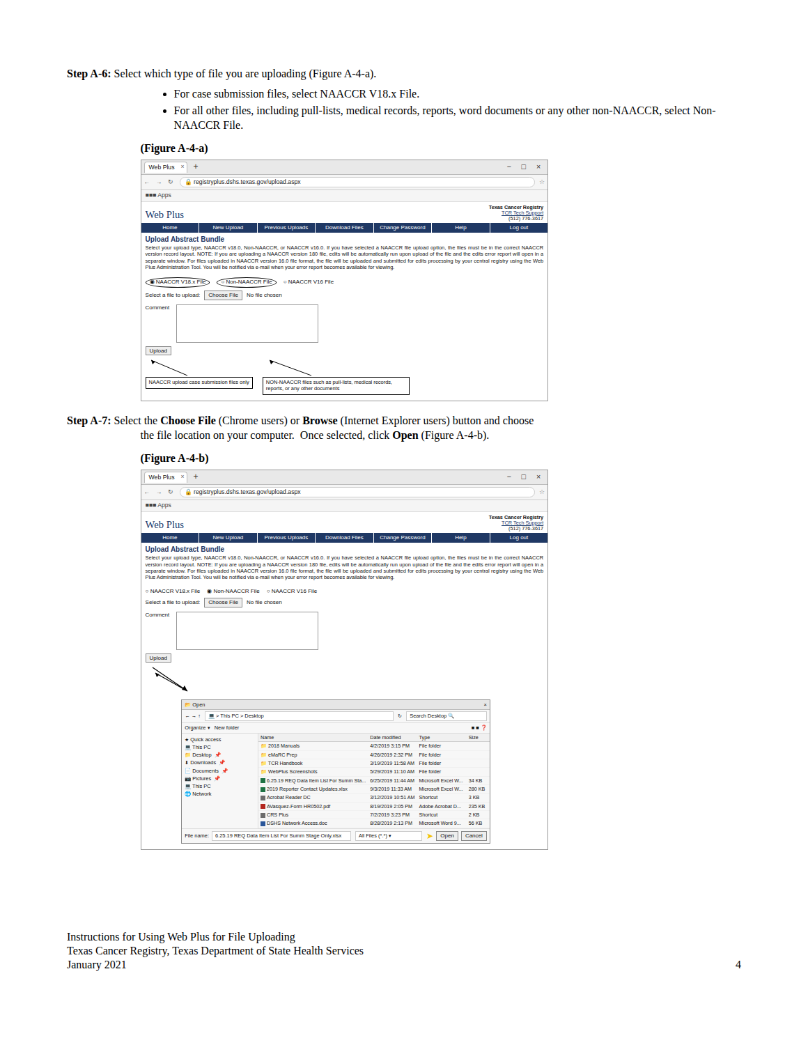Step A-6: Select which type of file you are uploading (Figure A-4-a).
For case submission files, select NAACCR V18.x File.
For all other files, including pull-lists, medical records, reports, word documents or any other non-NAACCR, select Non-NAACCR File.
(Figure A-4-a)
Web Plus ×
+
− □ ×
← → ↻
🔒 registryplus.dshs.texas.gov/upload.aspx
☆
■■■ Apps
Web Plus
Texas Cancer Registry
TCR Tech Support
(512) 776-3617
Home
New Upload
Previous Uploads
Download Files
Change Password
Help
Log out
Upload Abstract Bundle
Select your upload type, NAACCR v18.0, Non-NAACCR, or NAACCR v16.0. If you have selected a NAACCR file upload option, the files must be in the correct NAACCR version record layout. NOTE: If you are uploading a NAACCR version 180 file, edits will be automatically run upon upload of the file and the edits error report will open in a separate window. For files uploaded in NAACCR version 16.0 file format, the file will be uploaded and submitted for edits processing by your central registry using the Web Plus Administration Tool. You will be notified via e-mail when your error report becomes available for viewing.
◉ NAACCR V18.x File ○ Non-NAACCR File ○ NAACCR V16 File
Select a file to upload: Choose File No file chosen
Comment
Upload
NAACCR upload case submission files only
NON-NAACCR files such as pull-lists, medical records, reports, or any other documents
Step A-7: Select the Choose File (Chrome users) or Browse (Internet Explorer users) button and choose
the file location on your computer. Once selected, click Open (Figure A-4-b).
(Figure A-4-b)
Web Plus ×
+
− □ ×
← → ↻
🔒 registryplus.dshs.texas.gov/upload.aspx
☆
■■■ Apps
Web Plus
Texas Cancer Registry
TCR Tech Support
(512) 776-3617
Home
New Upload
Previous Uploads
Download Files
Change Password
Help
Log out
Upload Abstract Bundle
Select your upload type, NAACCR v18.0, Non-NAACCR, or NAACCR v16.0. If you have selected a NAACCR file upload option, the files must be in the correct NAACCR version record layout. NOTE: If you are uploading a NAACCR version 180 file, edits will be automatically run upon upload of the file and the edits error report will open in a separate window. For files uploaded in NAACCR version 16.0 file format, the file will be uploaded and submitted for edits processing by your central registry using the Web Plus Administration Tool. You will be notified via e-mail when your error report becomes available for viewing.
○ NAACCR V18.x File ◉ Non-NAACCR File ○ NAACCR V16 File
Select a file to upload: Choose File No file chosen
Comment
Upload
📂 Open
×
← → ↑
💻 > This PC > Desktop
↻
Search Desktop 🔍
Organize ▾ New folder
■ ■ ❓
★ Quick access
💻 This PC
📁 Desktop 📌
⬇ Downloads 📌
📄 Documents 📌
📷 Pictures 📌
💻 This PC
🌐 Network
| Name | Date modified | Type | Size |
| --- | --- | --- | --- |
| 📁 2018 Manuals | 4/2/2019 3:15 PM | File folder | |
| 📁 eMaRC Prep | 4/26/2019 2:32 PM | File folder | |
| 📁 TCR Handbook | 3/19/2019 11:58 AM | File folder | |
| 📁 WebPlus Screenshots | 5/29/2019 11:10 AM | File folder | |
| 6.25.19 REQ Data Item List For Summ Sta... | 6/25/2019 11:44 AM | Microsoft Excel W... | 34 KB |
| 2019 Reporter Contact Updates.xlsx | 9/3/2019 11:33 AM | Microsoft Excel W... | 280 KB |
| Acrobat Reader DC | 3/12/2019 10:51 AM | Shortcut | 3 KB |
| AVasquez-Form HR0502.pdf | 8/19/2019 2:05 PM | Adobe Acrobat D... | 235 KB |
| CRS Plus | 7/2/2019 3:23 PM | Shortcut | 2 KB |
| DSHS Network Access.doc | 8/28/2019 2:13 PM | Microsoft Word 9... | 56 KB |
File name:
6.25.19 REQ Data Item List For Summ Stage Only.xlsx
All Files (*.*) ▾
➤ Open Cancel
Instructions for Using Web Plus for File Uploading
Texas Cancer Registry, Texas Department of State Health Services
January 2021
4